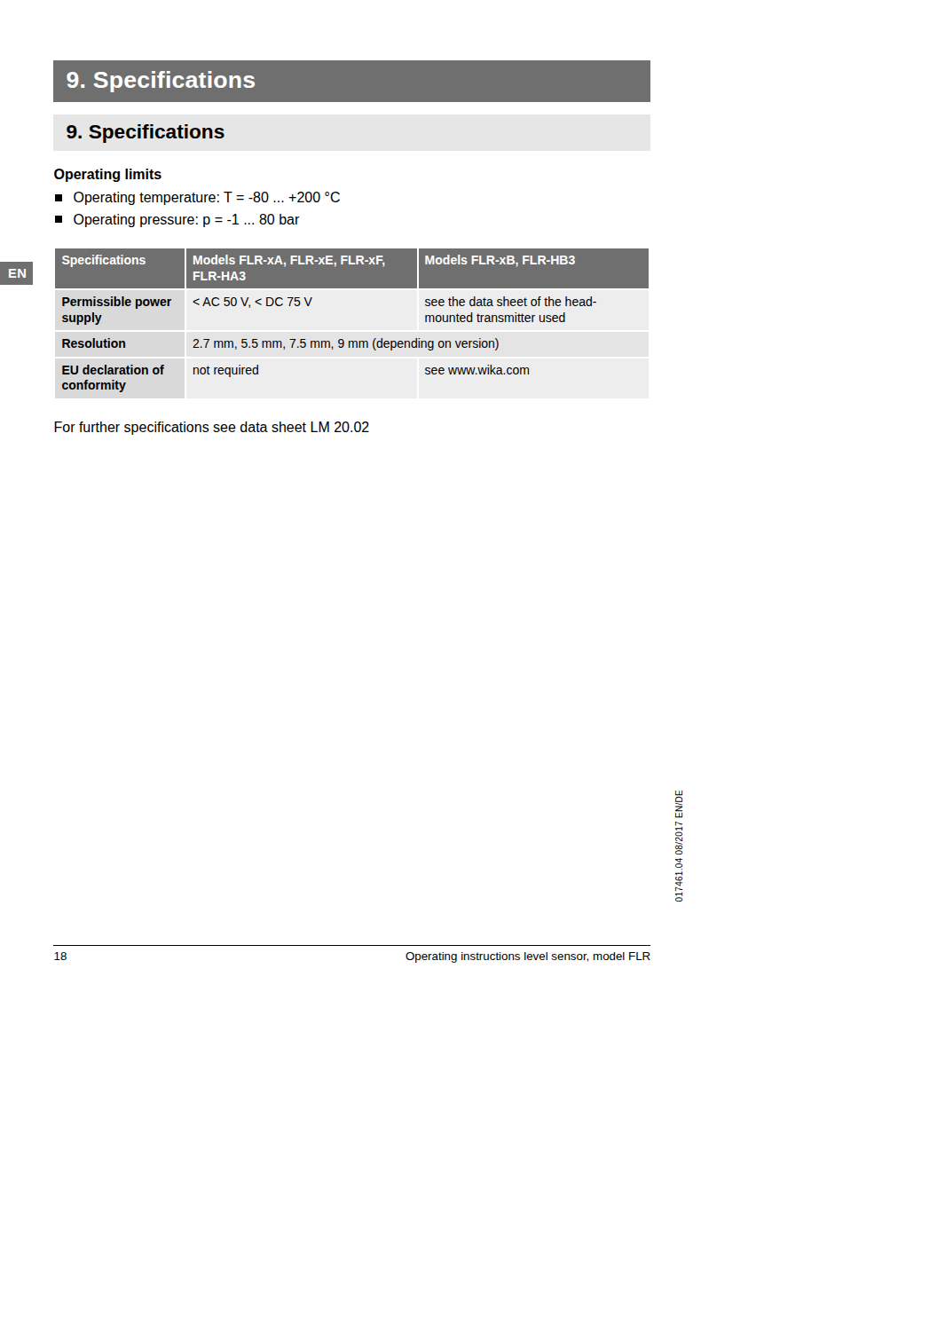9. Specifications
9. Specifications
EN
Operating limits
Operating temperature: T = -80 ... +200 °C
Operating pressure: p = -1 ... 80 bar
| Specifications | Models FLR-xA, FLR-xE, FLR-xF, FLR-HA3 | Models FLR-xB, FLR-HB3 |
| --- | --- | --- |
| Permissible power supply | < AC 50 V, < DC 75 V | see the data sheet of the head-mounted transmitter used |
| Resolution | 2.7 mm, 5.5 mm, 7.5 mm, 9 mm (depending on version) |
| EU declaration of conformity | not required | see www.wika.com |
For further specifications see data sheet LM 20.02
017461.04 08/2017 EN/DE
18 Operating instructions level sensor, model FLR